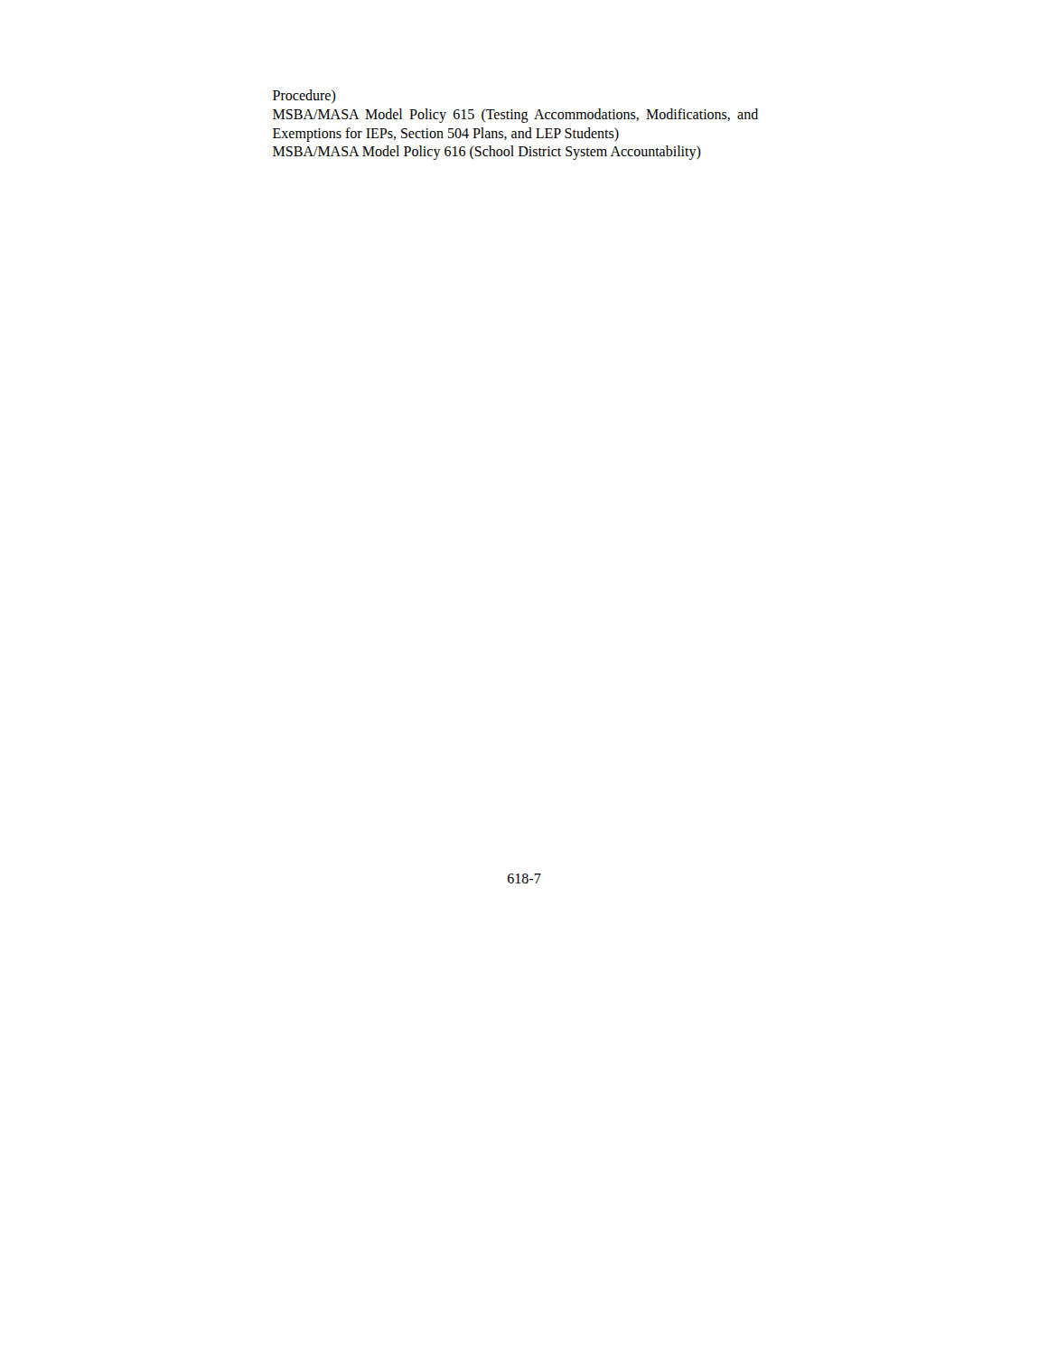Procedure)
MSBA/MASA Model Policy 615 (Testing Accommodations, Modifications, and Exemptions for IEPs, Section 504 Plans, and LEP Students)
MSBA/MASA Model Policy 616 (School District System Accountability)
618-7